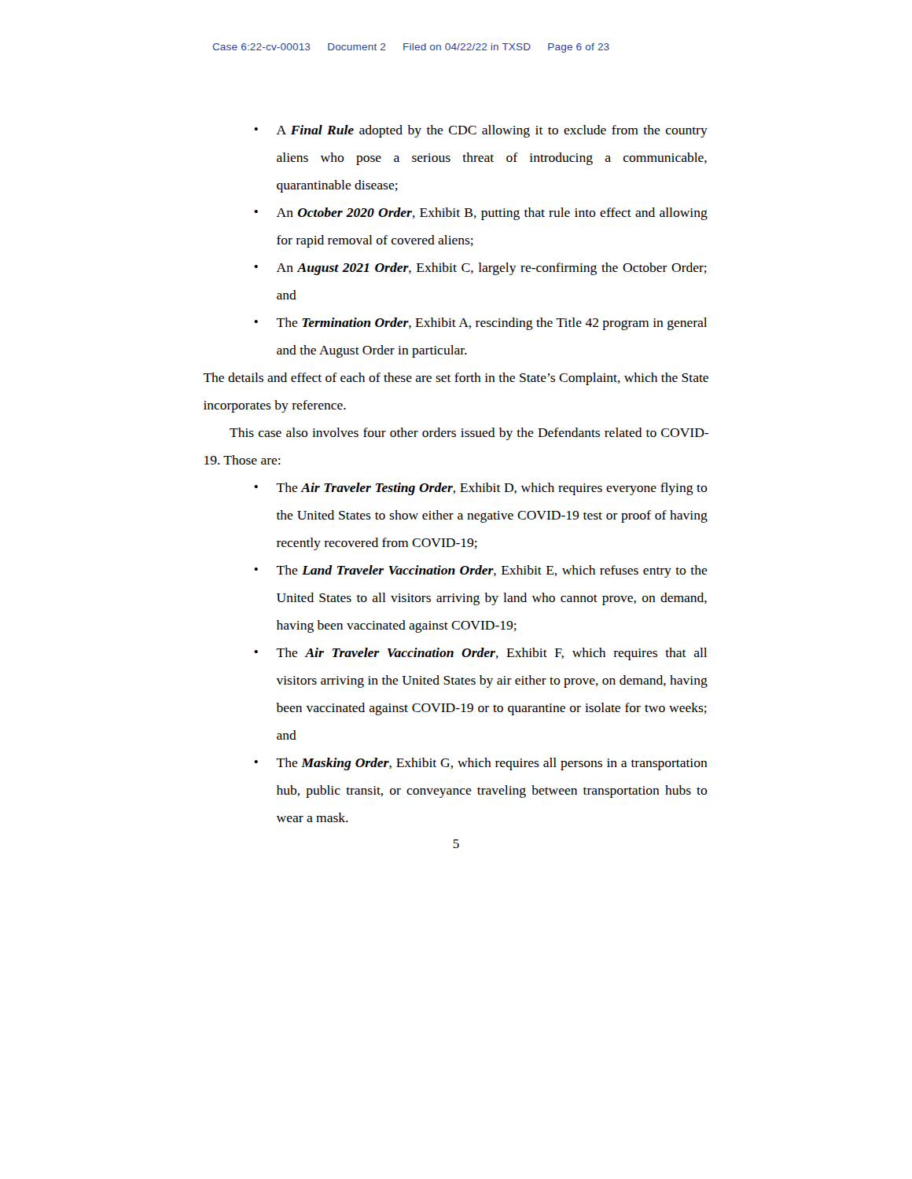Case 6:22-cv-00013 Document 2 Filed on 04/22/22 in TXSD Page 6 of 23
A Final Rule adopted by the CDC allowing it to exclude from the country aliens who pose a serious threat of introducing a communicable, quarantinable disease;
An October 2020 Order, Exhibit B, putting that rule into effect and allowing for rapid removal of covered aliens;
An August 2021 Order, Exhibit C, largely re-confirming the October Order; and
The Termination Order, Exhibit A, rescinding the Title 42 program in general and the August Order in particular.
The details and effect of each of these are set forth in the State’s Complaint, which the State incorporates by reference.
This case also involves four other orders issued by the Defendants related to COVID-19. Those are:
The Air Traveler Testing Order, Exhibit D, which requires everyone flying to the United States to show either a negative COVID-19 test or proof of having recently recovered from COVID-19;
The Land Traveler Vaccination Order, Exhibit E, which refuses entry to the United States to all visitors arriving by land who cannot prove, on demand, having been vaccinated against COVID-19;
The Air Traveler Vaccination Order, Exhibit F, which requires that all visitors arriving in the United States by air either to prove, on demand, having been vaccinated against COVID-19 or to quarantine or isolate for two weeks; and
The Masking Order, Exhibit G, which requires all persons in a transportation hub, public transit, or conveyance traveling between transportation hubs to wear a mask.
5